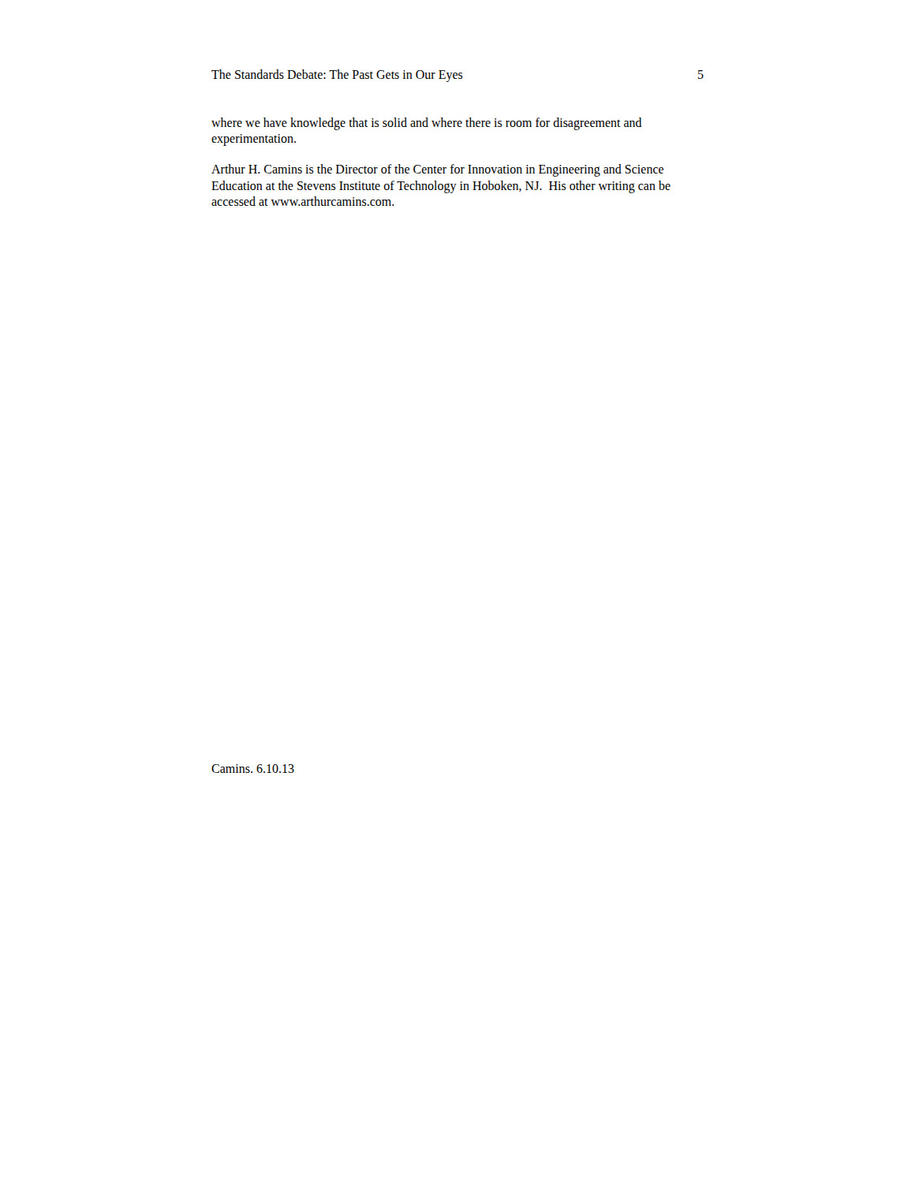The Standards Debate: The Past Gets in Our Eyes 5
where we have knowledge that is solid and where there is room for disagreement and experimentation.
Arthur H. Camins is the Director of the Center for Innovation in Engineering and Science Education at the Stevens Institute of Technology in Hoboken, NJ. His other writing can be accessed at www.arthurcamins.com.
Camins. 6.10.13